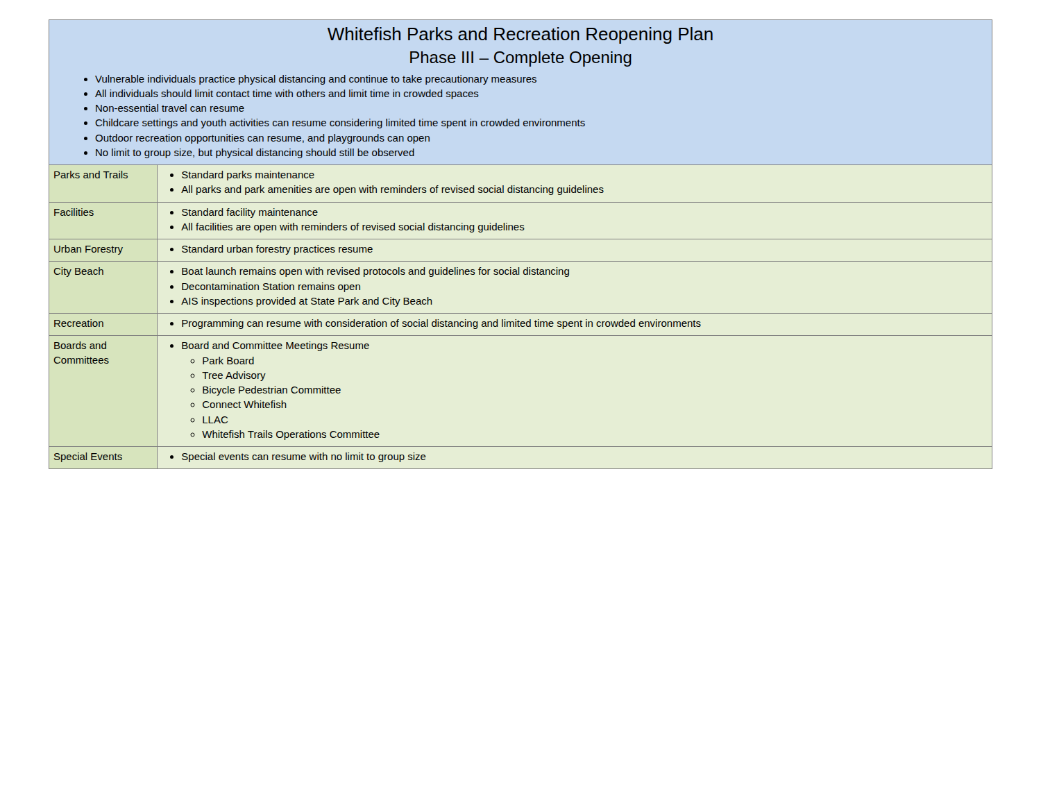| Whitefish Parks and Recreation Reopening Plan Phase III – Complete Opening Vulnerable individuals practice physical distancing and continue to take precautionary measures All individuals should limit contact time with others and limit time in crowded spaces Non-essential travel can resume Childcare settings and youth activities can resume considering limited time spent in crowded environments Outdoor recreation opportunities can resume, and playgrounds can open No limit to group size, but physical distancing should still be observed |
| Parks and Trails | Standard parks maintenance All parks and park amenities are open with reminders of revised social distancing guidelines |
| Facilities | Standard facility maintenance All facilities are open with reminders of revised social distancing guidelines |
| Urban Forestry | Standard urban forestry practices resume |
| City Beach | Boat launch remains open with revised protocols and guidelines for social distancing Decontamination Station remains open AIS inspections provided at State Park and City Beach |
| Recreation | Programming can resume with consideration of social distancing and limited time spent in crowded environments |
| Boards and Committees | Board and Committee Meetings Resume Park Board Tree Advisory Bicycle Pedestrian Committee Connect Whitefish LLAC Whitefish Trails Operations Committee |
| Special Events | Special events can resume with no limit to group size |